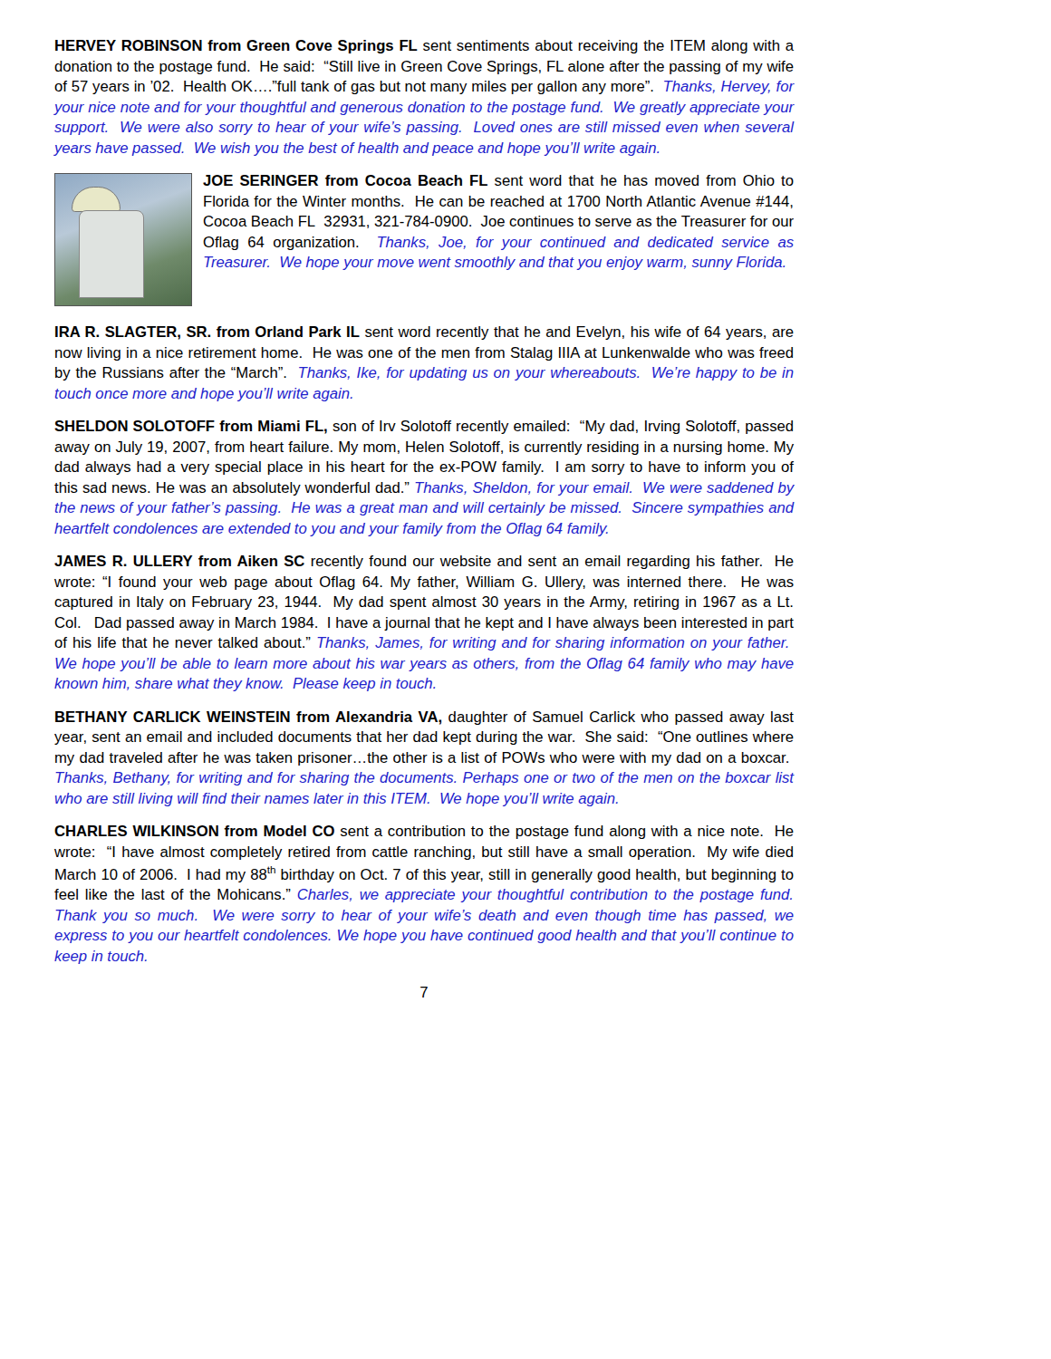HERVEY ROBINSON from Green Cove Springs FL sent sentiments about receiving the ITEM along with a donation to the postage fund. He said: “Still live in Green Cove Springs, FL alone after the passing of my wife of 57 years in ’02. Health OK….”full tank of gas but not many miles per gallon any more”. Thanks, Hervey, for your nice note and for your thoughtful and generous donation to the postage fund. We greatly appreciate your support. We were also sorry to hear of your wife’s passing. Loved ones are still missed even when several years have passed. We wish you the best of health and peace and hope you’ll write again.
JOE SERINGER from Cocoa Beach FL sent word that he has moved from Ohio to Florida for the Winter months. He can be reached at 1700 North Atlantic Avenue #144, Cocoa Beach FL 32931, 321-784-0900. Joe continues to serve as the Treasurer for our Oflag 64 organization. Thanks, Joe, for your continued and dedicated service as Treasurer. We hope your move went smoothly and that you enjoy warm, sunny Florida.
IRA R. SLAGTER, SR. from Orland Park IL sent word recently that he and Evelyn, his wife of 64 years, are now living in a nice retirement home. He was one of the men from Stalag IIIA at Lunkenwalde who was freed by the Russians after the “March”. Thanks, Ike, for updating us on your whereabouts. We’re happy to be in touch once more and hope you’ll write again.
SHELDON SOLOTOFF from Miami FL, son of Irv Solotoff recently emailed: “My dad, Irving Solotoff, passed away on July 19, 2007, from heart failure. My mom, Helen Solotoff, is currently residing in a nursing home. My dad always had a very special place in his heart for the ex-POW family. I am sorry to have to inform you of this sad news. He was an absolutely wonderful dad.” Thanks, Sheldon, for your email. We were saddened by the news of your father’s passing. He was a great man and will certainly be missed. Sincere sympathies and heartfelt condolences are extended to you and your family from the Oflag 64 family.
JAMES R. ULLERY from Aiken SC recently found our website and sent an email regarding his father. He wrote: “I found your web page about Oflag 64. My father, William G. Ullery, was interned there. He was captured in Italy on February 23, 1944. My dad spent almost 30 years in the Army, retiring in 1967 as a Lt. Col. Dad passed away in March 1984. I have a journal that he kept and I have always been interested in part of his life that he never talked about.” Thanks, James, for writing and for sharing information on your father. We hope you’ll be able to learn more about his war years as others, from the Oflag 64 family who may have known him, share what they know. Please keep in touch.
BETHANY CARLICK WEINSTEIN from Alexandria VA, daughter of Samuel Carlick who passed away last year, sent an email and included documents that her dad kept during the war. She said: “One outlines where my dad traveled after he was taken prisoner…the other is a list of POWs who were with my dad on a boxcar. Thanks, Bethany, for writing and for sharing the documents. Perhaps one or two of the men on the boxcar list who are still living will find their names later in this ITEM. We hope you’ll write again.
CHARLES WILKINSON from Model CO sent a contribution to the postage fund along with a nice note. He wrote: “I have almost completely retired from cattle ranching, but still have a small operation. My wife died March 10 of 2006. I had my 88th birthday on Oct. 7 of this year, still in generally good health, but beginning to feel like the last of the Mohicans.” Charles, we appreciate your thoughtful contribution to the postage fund. Thank you so much. We were sorry to hear of your wife’s death and even though time has passed, we express to you our heartfelt condolences. We hope you have continued good health and that you’ll continue to keep in touch.
7